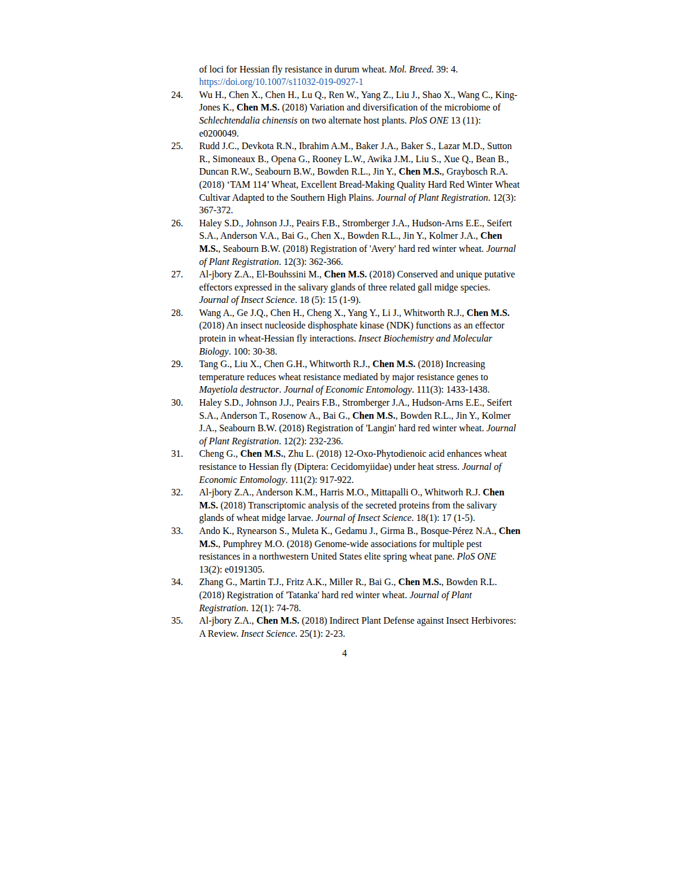of loci for Hessian fly resistance in durum wheat. Mol. Breed. 39: 4.
https://doi.org/10.1007/s11032-019-0927-1
24. Wu H., Chen X., Chen H., Lu Q., Ren W., Yang Z., Liu J., Shao X., Wang C., King-Jones K., Chen M.S. (2018) Variation and diversification of the microbiome of Schlechtendalia chinensis on two alternate host plants. PloS ONE 13 (11): e0200049.
25. Rudd J.C., Devkota R.N., Ibrahim A.M., Baker J.A., Baker S., Lazar M.D., Sutton R., Simoneaux B., Opena G., Rooney L.W., Awika J.M., Liu S., Xue Q., Bean B., Duncan R.W., Seabourn B.W., Bowden R.L., Jin Y., Chen M.S., Graybosch R.A. (2018) ‘TAM 114’ Wheat, Excellent Bread-Making Quality Hard Red Winter Wheat Cultivar Adapted to the Southern High Plains. Journal of Plant Registration. 12(3): 367-372.
26. Haley S.D., Johnson J.J., Peairs F.B., Stromberger J.A., Hudson-Arns E.E., Seifert S.A., Anderson V.A., Bai G., Chen X., Bowden R.L., Jin Y., Kolmer J.A., Chen M.S., Seabourn B.W. (2018) Registration of 'Avery' hard red winter wheat. Journal of Plant Registration. 12(3): 362-366.
27. Al-jbory Z.A., El-Bouhssini M., Chen M.S. (2018) Conserved and unique putative effectors expressed in the salivary glands of three related gall midge species. Journal of Insect Science. 18 (5): 15 (1-9).
28. Wang A., Ge J.Q., Chen H., Cheng X., Yang Y., Li J., Whitworth R.J., Chen M.S. (2018) An insect nucleoside disphosphate kinase (NDK) functions as an effector protein in wheat-Hessian fly interactions. Insect Biochemistry and Molecular Biology. 100: 30-38.
29. Tang G., Liu X., Chen G.H., Whitworth R.J., Chen M.S. (2018) Increasing temperature reduces wheat resistance mediated by major resistance genes to Mayetiola destructor. Journal of Economic Entomology. 111(3): 1433-1438.
30. Haley S.D., Johnson J.J., Peairs F.B., Stromberger J.A., Hudson-Arns E.E., Seifert S.A., Anderson T., Rosenow A., Bai G., Chen M.S., Bowden R.L., Jin Y., Kolmer J.A., Seabourn B.W. (2018) Registration of 'Langin' hard red winter wheat. Journal of Plant Registration. 12(2): 232-236.
31. Cheng G., Chen M.S., Zhu L. (2018) 12-Oxo-Phytodienoic acid enhances wheat resistance to Hessian fly (Diptera: Cecidomyiidae) under heat stress. Journal of Economic Entomology. 111(2): 917-922.
32. Al-jbory Z.A., Anderson K.M., Harris M.O., Mittapalli O., Whitworh R.J. Chen M.S. (2018) Transcriptomic analysis of the secreted proteins from the salivary glands of wheat midge larvae. Journal of Insect Science. 18(1): 17 (1-5).
33. Ando K., Rynearson S., Muleta K., Gedamu J., Girma B., Bosque-Pérez N.A., Chen M.S., Pumphrey M.O. (2018) Genome-wide associations for multiple pest resistances in a northwestern United States elite spring wheat pane. PloS ONE 13(2): e0191305.
34. Zhang G., Martin T.J., Fritz A.K., Miller R., Bai G., Chen M.S., Bowden R.L. (2018) Registration of 'Tatanka' hard red winter wheat. Journal of Plant Registration. 12(1): 74-78.
35. Al-jbory Z.A., Chen M.S. (2018) Indirect Plant Defense against Insect Herbivores: A Review. Insect Science. 25(1): 2-23.
4